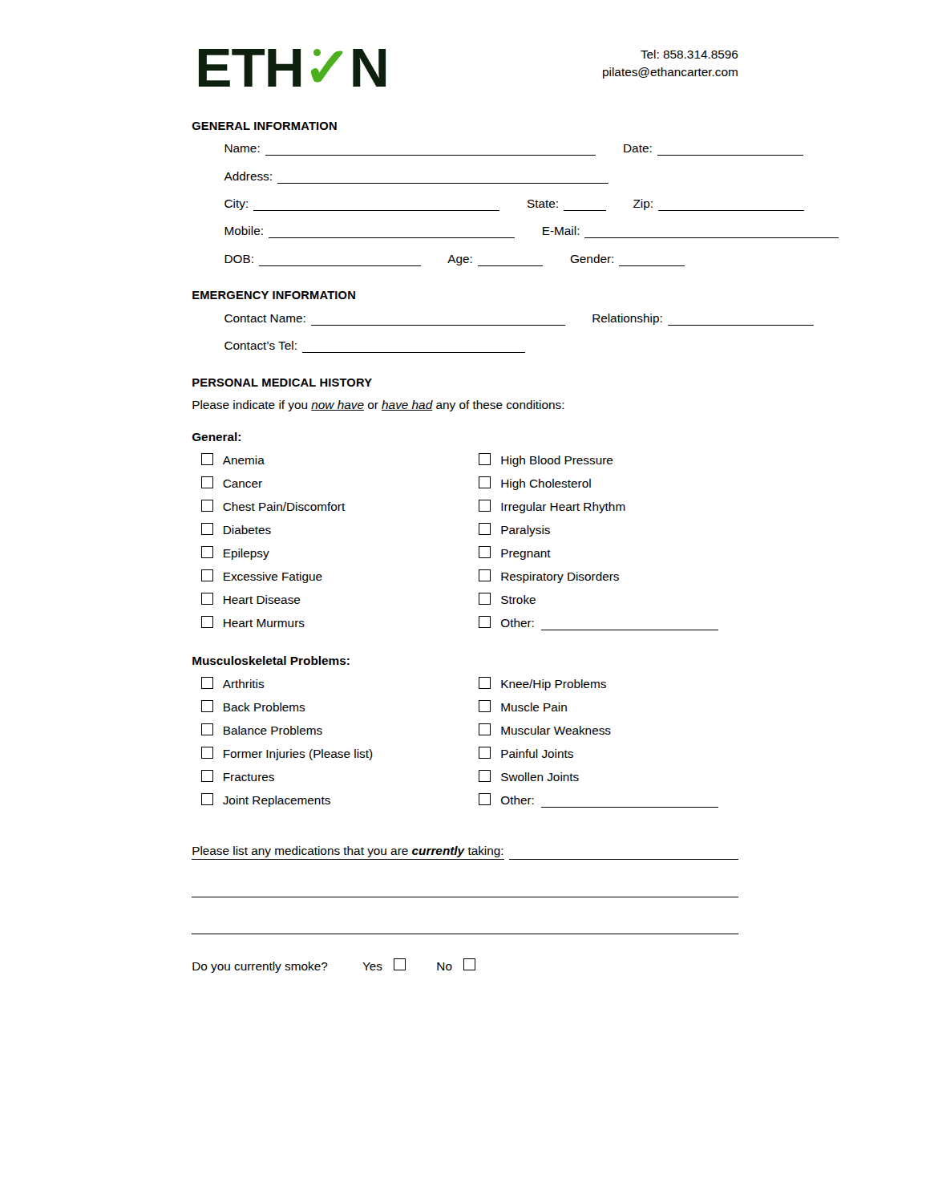ETH✓N
Tel: 858.314.8596
pilates@ethancarter.com
GENERAL INFORMATION
Name: Date:
Address:
City: State: Zip:
Mobile: E-Mail:
DOB: Age: Gender:
EMERGENCY INFORMATION
Contact Name: Relationship:
Contact’s Tel:
PERSONAL MEDICAL HISTORY
Please indicate if you now have or have had any of these conditions:
General:
Anemia
Cancer
Chest Pain/Discomfort
Diabetes
Epilepsy
Excessive Fatigue
Heart Disease
Heart Murmurs
High Blood Pressure
High Cholesterol
Irregular Heart Rhythm
Paralysis
Pregnant
Respiratory Disorders
Stroke
Other:
Musculoskeletal Problems:
Arthritis
Back Problems
Balance Problems
Former Injuries (Please list)
Fractures
Joint Replacements
Knee/Hip Problems
Muscle Pain
Muscular Weakness
Painful Joints
Swollen Joints
Other:
Please list any medications that you are currently taking:
Do you currently smoke? Yes No